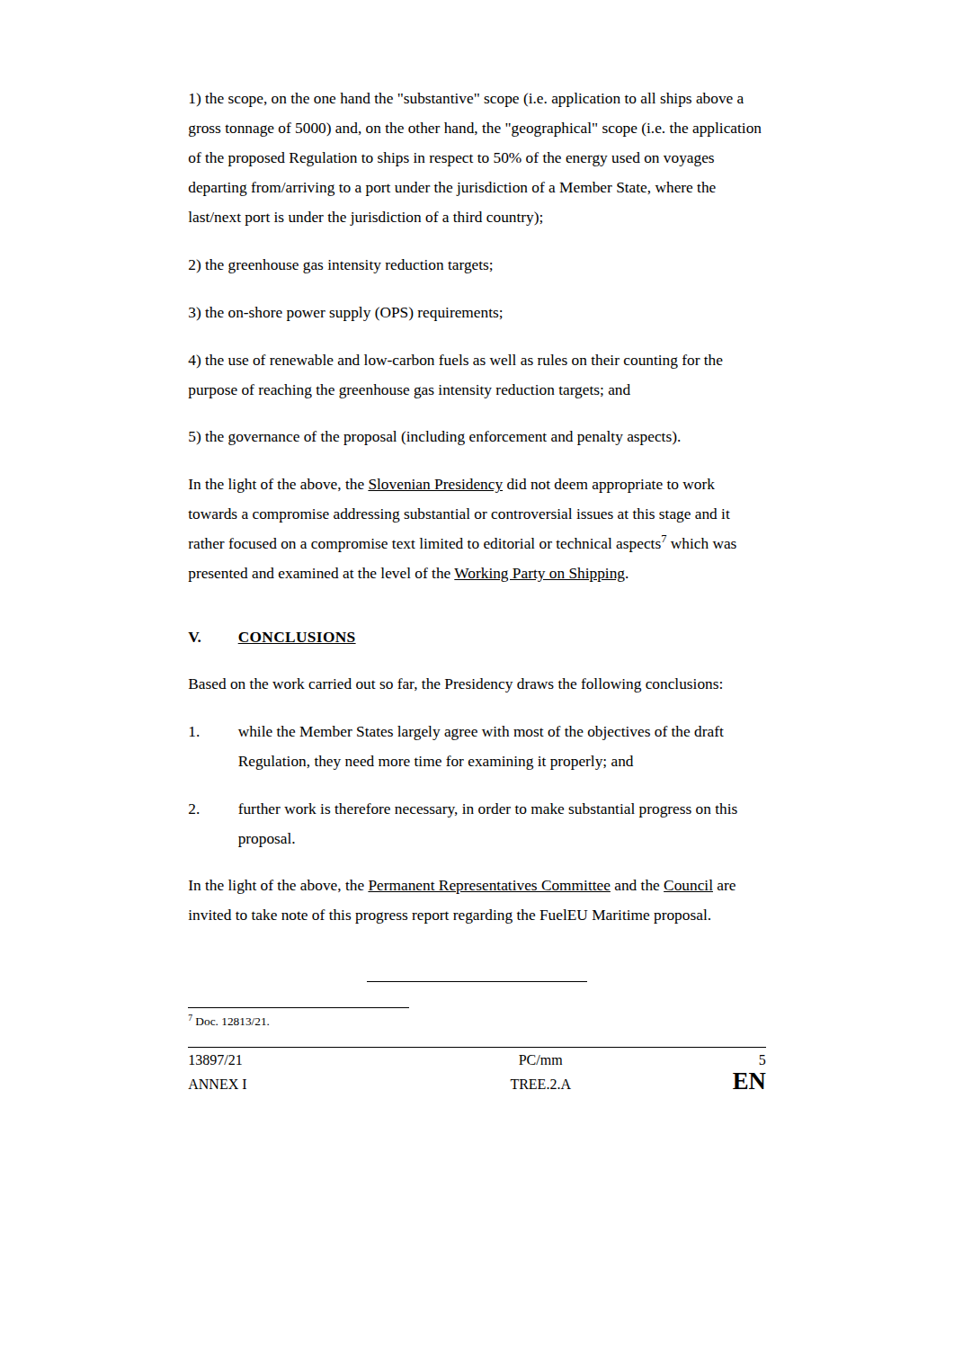1) the scope, on the one hand the "substantive" scope (i.e. application to all ships above a gross tonnage of 5000) and, on the other hand, the "geographical" scope (i.e. the application of the proposed Regulation to ships in respect to 50% of the energy used on voyages departing from/arriving to a port under the jurisdiction of a Member State, where the last/next port is under the jurisdiction of a third country);
2) the greenhouse gas intensity reduction targets;
3) the on-shore power supply (OPS) requirements;
4) the use of renewable and low-carbon fuels as well as rules on their counting for the purpose of reaching the greenhouse gas intensity reduction targets; and
5) the governance of the proposal (including enforcement and penalty aspects).
In the light of the above, the Slovenian Presidency did not deem appropriate to work towards a compromise addressing substantial or controversial issues at this stage and it rather focused on a compromise text limited to editorial or technical aspects7 which was presented and examined at the level of the Working Party on Shipping.
V. CONCLUSIONS
Based on the work carried out so far, the Presidency draws the following conclusions:
1. while the Member States largely agree with most of the objectives of the draft Regulation, they need more time for examining it properly; and
2. further work is therefore necessary, in order to make substantial progress on this proposal.
In the light of the above, the Permanent Representatives Committee and the Council are invited to take note of this progress report regarding the FuelEU Maritime proposal.
7 Doc. 12813/21.
13897/21
PC/mm
5
ANNEX I
TREE.2.A
EN